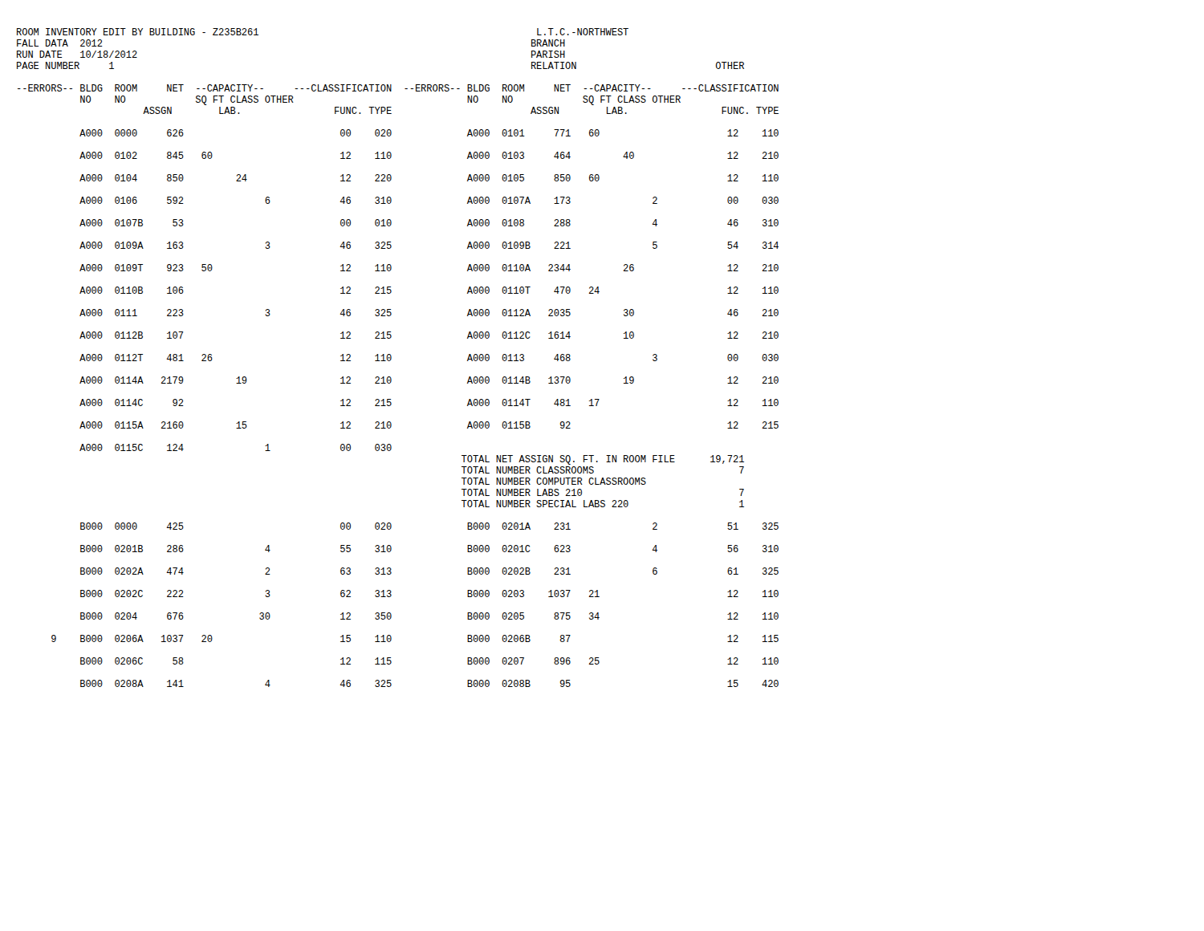ROOM INVENTORY EDIT BY BUILDING - Z235B261                                                L.T.C.-NORTHWEST
FALL DATA  2012                                                                          BRANCH
RUN DATE   10/18/2012                                                                    PARISH
PAGE NUMBER     1                                                                        RELATION                        OTHER

--ERRORS-- BLDG  ROOM     NET  --CAPACITY--     ---CLASSIFICATION  --ERRORS-- BLDG  ROOM     NET  --CAPACITY--     ---CLASSIFICATION
           NO    NO            SQ FT CLASS OTHER                              NO    NO            SQ FT CLASS OTHER
                      ASSGN        LAB.                FUNC. TYPE                        ASSGN        LAB.                FUNC. TYPE

           A000  0000     626                           00    020             A000  0101     771   60                      12    110

           A000  0102     845   60                      12    110             A000  0103     464         40                12    210

           A000  0104     850         24                12    220             A000  0105     850   60                      12    110

           A000  0106     592              6            46    310             A000  0107A    173              2            00    030

           A000  0107B     53                           00    010             A000  0108     288              4            46    310

           A000  0109A    163              3            46    325             A000  0109B    221              5            54    314

           A000  0109T    923   50                      12    110             A000  0110A   2344         26                12    210

           A000  0110B    106                           12    215             A000  0110T    470   24                      12    110

           A000  0111     223              3            46    325             A000  0112A   2035         30                46    210

           A000  0112B    107                           12    215             A000  0112C   1614         10                12    210

           A000  0112T    481   26                      12    110             A000  0113     468              3            00    030

           A000  0114A   2179         19                12    210             A000  0114B   1370         19                12    210

           A000  0114C     92                           12    215             A000  0114T    481   17                      12    110

           A000  0115A   2160         15                12    210             A000  0115B     92                           12    215

           A000  0115C    124              1            00    030
                                                                             TOTAL NET ASSIGN SQ. FT. IN ROOM FILE      19,721
                                                                             TOTAL NUMBER CLASSROOMS                         7
                                                                             TOTAL NUMBER COMPUTER CLASSROOMS
                                                                             TOTAL NUMBER LABS 210                           7
                                                                             TOTAL NUMBER SPECIAL LABS 220                   1

           B000  0000     425                           00    020             B000  0201A    231              2            51    325

           B000  0201B    286              4            55    310             B000  0201C    623              4            56    310

           B000  0202A    474              2            63    313             B000  0202B    231              6            61    325

           B000  0202C    222              3            62    313             B000  0203    1037   21                      12    110

           B000  0204     676             30            12    350             B000  0205     875   34                      12    110

      9    B000  0206A   1037   20                      15    110             B000  0206B     87                           12    115

           B000  0206C     58                           12    115             B000  0207     896   25                      12    110

           B000  0208A    141              4            46    325             B000  0208B     95                           15    420